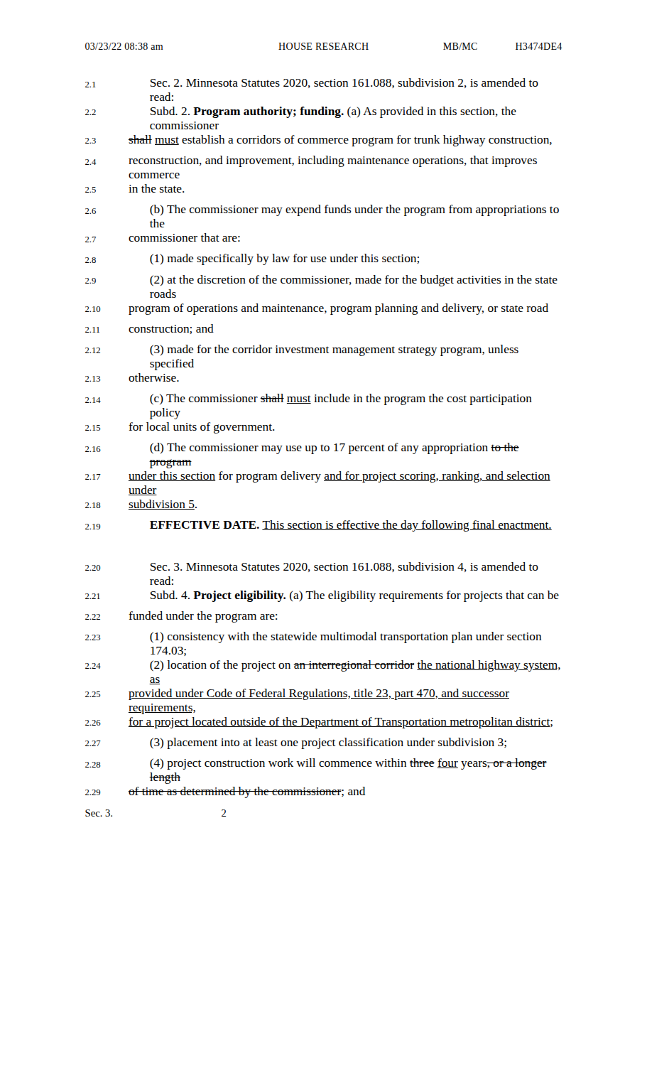03/23/22 08:38 am HOUSE RESEARCH MB/MC H3474DE4
2.1
Sec. 2. Minnesota Statutes 2020, section 161.088, subdivision 2, is amended to read:
2.2
Subd. 2. Program authority; funding. (a) As provided in this section, the commissioner
2.3
shall must establish a corridors of commerce program for trunk highway construction,
2.4
reconstruction, and improvement, including maintenance operations, that improves commerce
2.5
in the state.
2.6
(b) The commissioner may expend funds under the program from appropriations to the
2.7
commissioner that are:
2.8
(1) made specifically by law for use under this section;
2.9
(2) at the discretion of the commissioner, made for the budget activities in the state roads
2.10
program of operations and maintenance, program planning and delivery, or state road
2.11
construction; and
2.12
(3) made for the corridor investment management strategy program, unless specified
2.13
otherwise.
2.14
(c) The commissioner shall must include in the program the cost participation policy
2.15
for local units of government.
2.16
(d) The commissioner may use up to 17 percent of any appropriation to the program
2.17
under this section for program delivery and for project scoring, ranking, and selection under
2.18
subdivision 5.
2.19
EFFECTIVE DATE. This section is effective the day following final enactment.
2.20
Sec. 3. Minnesota Statutes 2020, section 161.088, subdivision 4, is amended to read:
2.21
Subd. 4. Project eligibility. (a) The eligibility requirements for projects that can be
2.22
funded under the program are:
2.23
(1) consistency with the statewide multimodal transportation plan under section 174.03;
2.24
(2) location of the project on an interregional corridor the national highway system, as
2.25
provided under Code of Federal Regulations, title 23, part 470, and successor requirements,
2.26
for a project located outside of the Department of Transportation metropolitan district;
2.27
(3) placement into at least one project classification under subdivision 3;
2.28
(4) project construction work will commence within three four years, or a longer length
2.29
of time as determined by the commissioner; and
Sec. 3. 2